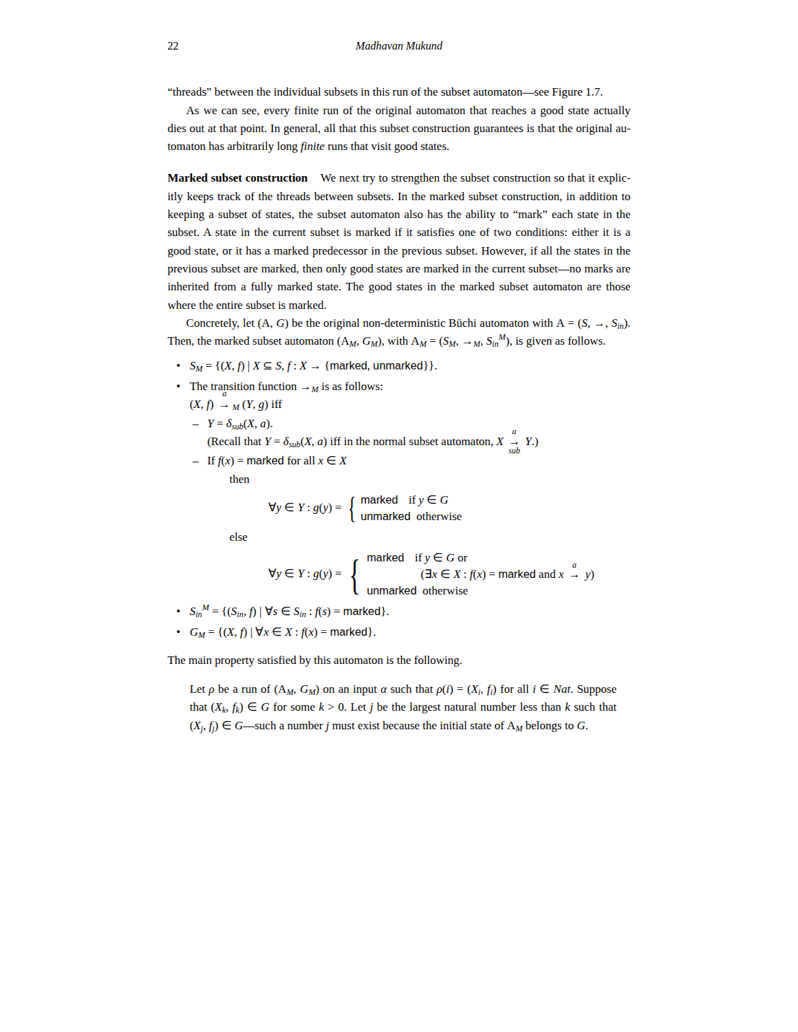22 Madhavan Mukund
“threads” between the individual subsets in this run of the subset automaton—see Figure 1.7.
As we can see, every finite run of the original automaton that reaches a good state actually dies out at that point. In general, all that this subset construction guarantees is that the original automaton has arbitrarily long finite runs that visit good states.
Marked subset construction We next try to strengthen the subset construction so that it explicitly keeps track of the threads between subsets. In the marked subset construction, in addition to keeping a subset of states, the subset automaton also has the ability to “mark” each state in the subset. A state in the current subset is marked if it satisfies one of two conditions: either it is a good state, or it has a marked predecessor in the previous subset. However, if all the states in the previous subset are marked, then only good states are marked in the current subset—no marks are inherited from a fully marked state. The good states in the marked subset automaton are those where the entire subset is marked.
Concretely, let (A, G) be the original non-deterministic Büchi automaton with A = (S, →, Sin). Then, the marked subset automaton (AM, GM), with AM = (SM, →M, SinM), is given as follows.
SM = {(X, f) | X ⊆ S, f : X → {marked, unmarked}}.
The transition function →M is as follows:
(X, f) a→M (Y, g) iff
Y = δsub(X, a).
(Recall that Y = δsub(X, a) iff in the normal subset automaton, X a→sub Y.)
If f(x) = marked for all x ∈ X
then
∀y ∈ Y : g(y) = { marked if y ∈ G unmarked otherwise
else
∀y ∈ Y : g(y) = { marked if y ∈ G or (∃x ∈ X : f(x) = marked and x a→ y) unmarked otherwise
SinM = {(Sin, f) | ∀s ∈ Sin : f(s) = marked}.
GM = {(X, f) | ∀x ∈ X : f(x) = marked}.
The main property satisfied by this automaton is the following.
Let ρ be a run of (AM, GM) on an input α such that ρ(i) = (Xi, fi) for all i ∈ Nat. Suppose that (Xk, fk) ∈ G for some k > 0. Let j be the largest natural number less than k such that (Xj, fj) ∈ G—such a number j must exist because the initial state of AM belongs to G.